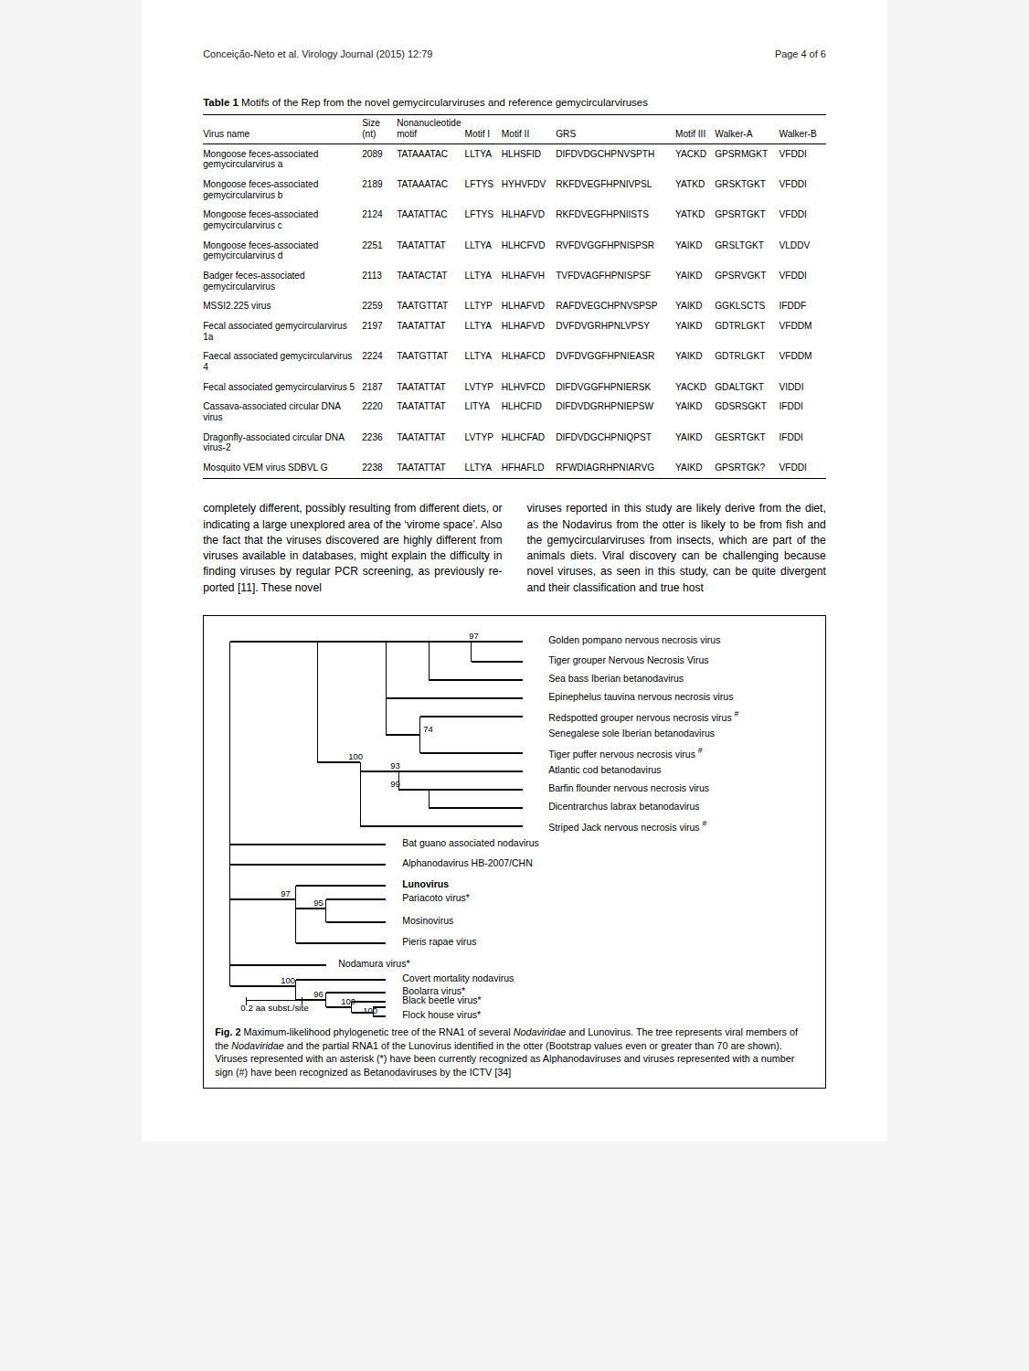Conceição-Neto et al. Virology Journal (2015) 12:79
Page 4 of 6
Table 1 Motifs of the Rep from the novel gemycircularviruses and reference gemycircularviruses
| Virus name | Size (nt) | Nonanucleotide motif | Motif I | Motif II | GRS | Motif III | Walker-A | Walker-B |
| --- | --- | --- | --- | --- | --- | --- | --- | --- |
| Mongoose feces-associated gemycircularvirus a | 2089 | TATAAATAC | LLTYA | HLHSFID | DIFDVDGCHPNVSPTH | YACKD | GPSRMGKT | VFDDI |
| Mongoose feces-associated gemycircularvirus b | 2189 | TATAAATAC | LFTYS | HYHVFDV | RKFDVEGFHPNIVPSL | YATKD | GRSKTGKT | VFDDI |
| Mongoose feces-associated gemycircularvirus c | 2124 | TAATATTAC | LFTYS | HLHAFVD | RKFDVEGFHPNIISTS | YATKD | GPSRTGKT | VFDDI |
| Mongoose feces-associated gemycircularvirus d | 2251 | TAATATTAT | LLTYA | HLHCFVD | RVFDVGGFHPNISPSR | YAIKD | GRSLTGKT | VLDDV |
| Badger feces-associated gemycircularvirus | 2113 | TAATACTAT | LLTYA | HLHAFVH | TVFDVAGFHPNISPSF | YAIKD | GPSRVGKT | VFDDI |
| MSSI2.225 virus | 2259 | TAATGTTAT | LLTYP | HLHAFVD | RAFDVEGCHPNVSPSP | YAIKD | GGKLSCTS | IFDDF |
| Fecal associated gemycircularvirus 1a | 2197 | TAATATTAT | LLTYA | HLHAFVD | DVFDVGRHPNLVPSY | YAIKD | GDTRLGKT | VFDDM |
| Faecal associated gemycircularvirus 4 | 2224 | TAATGTTAT | LLTYA | HLHAFCD | DVFDVGGFHPNIEASR | YAIKD | GDTRLGKT | VFDDM |
| Fecal associated gemycircularvirus 5 | 2187 | TAATATTAT | LVTYP | HLHVFCD | DIFDVGGFHPNIERSK | YACKD | GDALTGKT | VIDDI |
| Cassava-associated circular DNA virus | 2220 | TAATATTAT | LITYA | HLHCFID | DIFDVDGRHPNIEPSW | YAIKD | GDSRSGKT | IFDDI |
| Dragonfly-associated circular DNA virus-2 | 2236 | TAATATTAT | LVTYP | HLHCFAD | DIFDVDGCHPNIQPST | YAIKD | GESRTGKT | IFDDI |
| Mosquito VEM virus SDBVL G | 2238 | TAATATTAT | LLTYA | HFHAFLD | RFWDIAGRHPNIARVG | YAIKD | GPSRTGK? | VFDDI |
completely different, possibly resulting from different diets, or indicating a large unexplored area of the ‘virome space’. Also the fact that the viruses discovered are highly different from viruses available in databases, might explain the difficulty in finding viruses by regular PCR screening, as previously reported [11]. These novel
viruses reported in this study are likely derive from the diet, as the Nodavirus from the otter is likely to be from fish and the gemycircularviruses from insects, which are part of the animals diets. Viral discovery can be challenging because novel viruses, as seen in this study, can be quite divergent and their classification and true host
Golden pompano nervous necrosis virus
Tiger grouper Nervous Necrosis Virus
Sea bass Iberian betanodavirus
Epinephelus tauvina nervous necrosis virus
Redspotted grouper nervous necrosis virus #
Senegalese sole Iberian betanodavirus
Tiger puffer nervous necrosis virus #
Atlantic cod betanodavirus
Barfin flounder nervous necrosis virus
Dicentrarchus labrax betanodavirus
Striped Jack nervous necrosis virus #
Bat guano associated nodavirus
Alphanodavirus HB-2007/CHN
Lunovirus
Pariacoto virus*
Mosinovirus
Pieris rapae virus
Nodamura virus*
Covert mortality nodavirus
Boolarra virus*
Black beetle virus*
Flock house virus*
97
74
100
93
99
97
95
100
96
100
100
0.2 aa subst./site
Fig. 2 Maximum-likelihood phylogenetic tree of the RNA1 of several Nodaviridae and Lunovirus. The tree represents viral members of the Nodaviridae and the partial RNA1 of the Lunovirus identified in the otter (Bootstrap values even or greater than 70 are shown). Viruses represented with an asterisk (*) have been currently recognized as Alphanodaviruses and viruses represented with a number sign (#) have been recognized as Betanodaviruses by the ICTV [34]